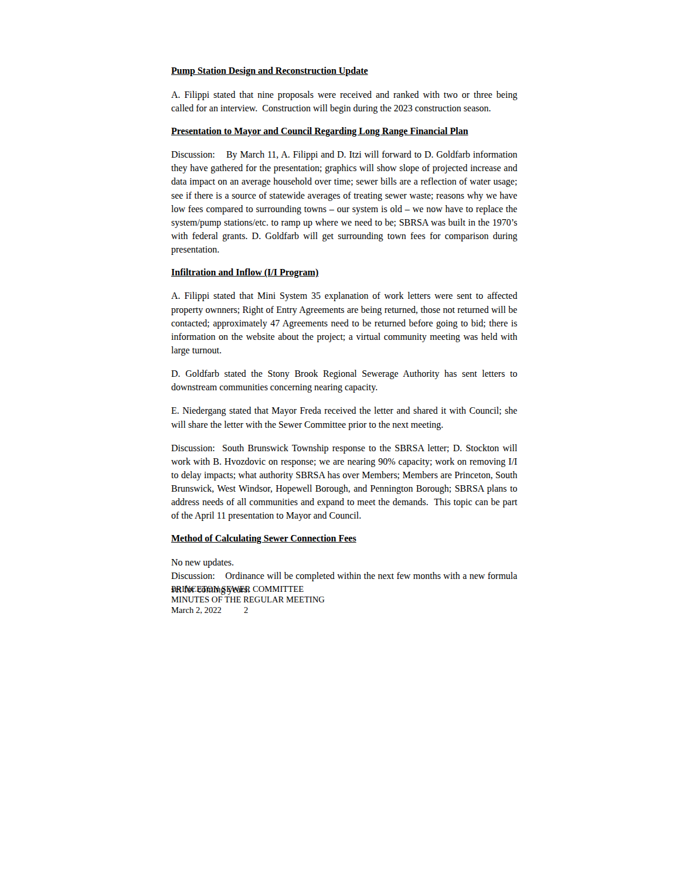Pump Station Design and Reconstruction Update
A. Filippi stated that nine proposals were received and ranked with two or three being called for an interview. Construction will begin during the 2023 construction season.
Presentation to Mayor and Council Regarding Long Range Financial Plan
Discussion: By March 11, A. Filippi and D. Itzi will forward to D. Goldfarb information they have gathered for the presentation; graphics will show slope of projected increase and data impact on an average household over time; sewer bills are a reflection of water usage; see if there is a source of statewide averages of treating sewer waste; reasons why we have low fees compared to surrounding towns – our system is old – we now have to replace the system/pump stations/etc. to ramp up where we need to be; SBRSA was built in the 1970’s with federal grants. D. Goldfarb will get surrounding town fees for comparison during presentation.
Infiltration and Inflow (I/I Program)
A. Filippi stated that Mini System 35 explanation of work letters were sent to affected property ownners; Right of Entry Agreements are being returned, those not returned will be contacted; approximately 47 Agreements need to be returned before going to bid; there is information on the website about the project; a virtual community meeting was held with large turnout.
D. Goldfarb stated the Stony Brook Regional Sewerage Authority has sent letters to downstream communities concerning nearing capacity.
E. Niedergang stated that Mayor Freda received the letter and shared it with Council; she will share the letter with the Sewer Committee prior to the next meeting.
Discussion: South Brunswick Township response to the SBRSA letter; D. Stockton will work with B. Hvozdovic on response; we are nearing 90% capacity; work on removing I/I to delay impacts; what authority SBRSA has over Members; Members are Princeton, South Brunswick, West Windsor, Hopewell Borough, and Pennington Borough; SBRSA plans to address needs of all communities and expand to meet the demands. This topic can be part of the April 11 presentation to Mayor and Council.
Method of Calculating Sewer Connection Fees
No new updates.
Discussion: Ordinance will be completed within the next few months with a new formula set for coming years.
PRINCETON SEWER COMMITTEE
MINUTES OF THE REGULAR MEETING
March 2, 20222